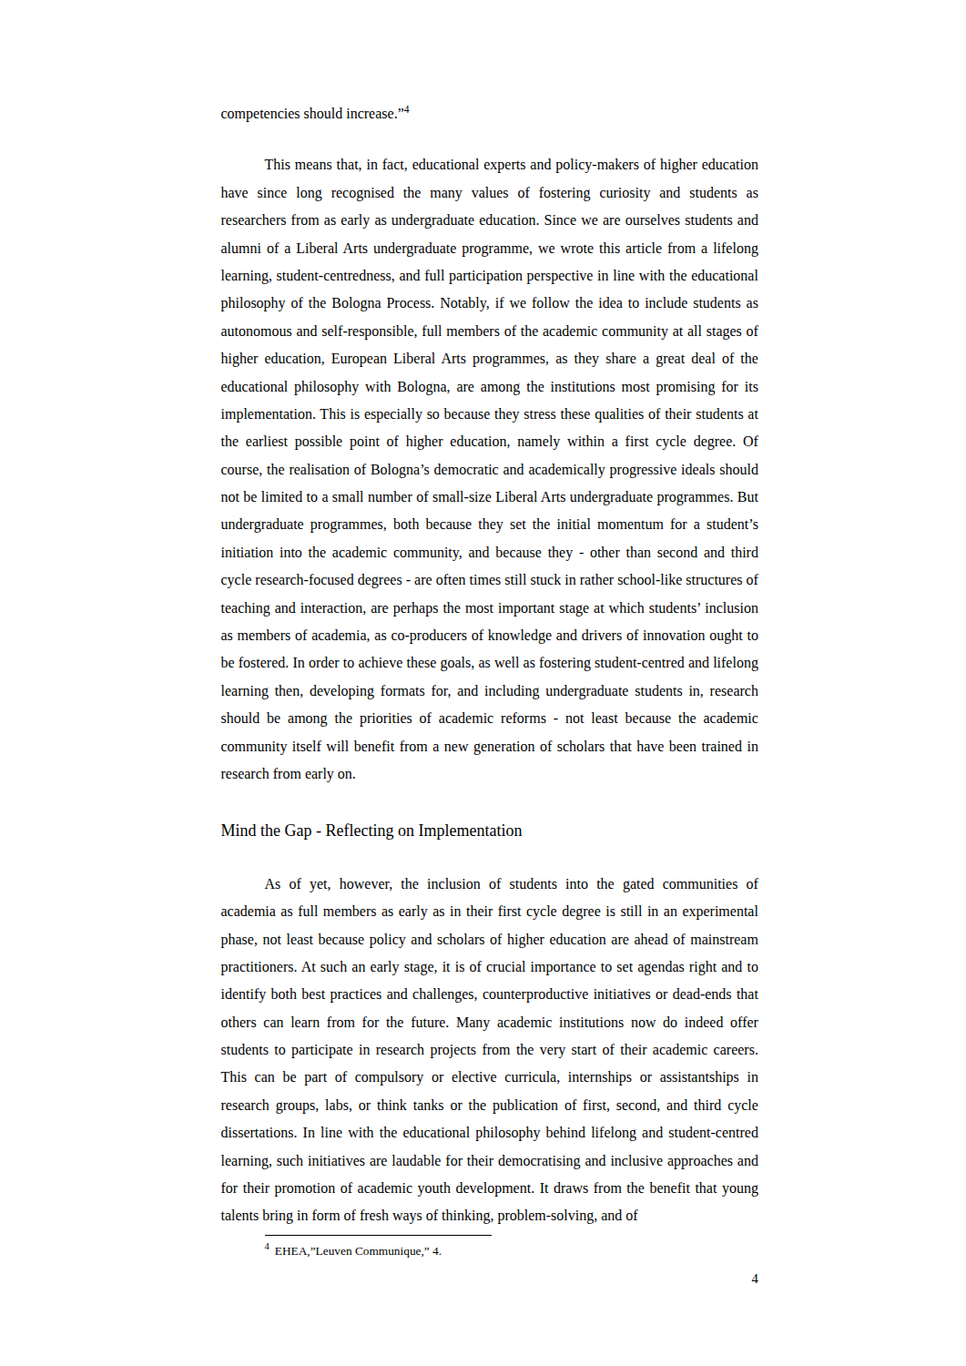competencies should increase.”4
This means that, in fact, educational experts and policy-makers of higher education have since long recognised the many values of fostering curiosity and students as researchers from as early as undergraduate education. Since we are ourselves students and alumni of a Liberal Arts undergraduate programme, we wrote this article from a lifelong learning, student-centredness, and full participation perspective in line with the educational philosophy of the Bologna Process. Notably, if we follow the idea to include students as autonomous and self-responsible, full members of the academic community at all stages of higher education, European Liberal Arts programmes, as they share a great deal of the educational philosophy with Bologna, are among the institutions most promising for its implementation. This is especially so because they stress these qualities of their students at the earliest possible point of higher education, namely within a first cycle degree. Of course, the realisation of Bologna’s democratic and academically progressive ideals should not be limited to a small number of small-size Liberal Arts undergraduate programmes. But undergraduate programmes, both because they set the initial momentum for a student’s initiation into the academic community, and because they - other than second and third cycle research-focused degrees - are often times still stuck in rather school-like structures of teaching and interaction, are perhaps the most important stage at which students’ inclusion as members of academia, as co-producers of knowledge and drivers of innovation ought to be fostered. In order to achieve these goals, as well as fostering student-centred and lifelong learning then, developing formats for, and including undergraduate students in, research should be among the priorities of academic reforms - not least because the academic community itself will benefit from a new generation of scholars that have been trained in research from early on.
Mind the Gap - Reflecting on Implementation
As of yet, however, the inclusion of students into the gated communities of academia as full members as early as in their first cycle degree is still in an experimental phase, not least because policy and scholars of higher education are ahead of mainstream practitioners. At such an early stage, it is of crucial importance to set agendas right and to identify both best practices and challenges, counterproductive initiatives or dead-ends that others can learn from for the future. Many academic institutions now do indeed offer students to participate in research projects from the very start of their academic careers. This can be part of compulsory or elective curricula, internships or assistantships in research groups, labs, or think tanks or the publication of first, second, and third cycle dissertations. In line with the educational philosophy behind lifelong and student-centred learning, such initiatives are laudable for their democratising and inclusive approaches and for their promotion of academic youth development. It draws from the benefit that young talents bring in form of fresh ways of thinking, problem-solving, and of
4 EHEA,”Leuven Communique,” 4.
4